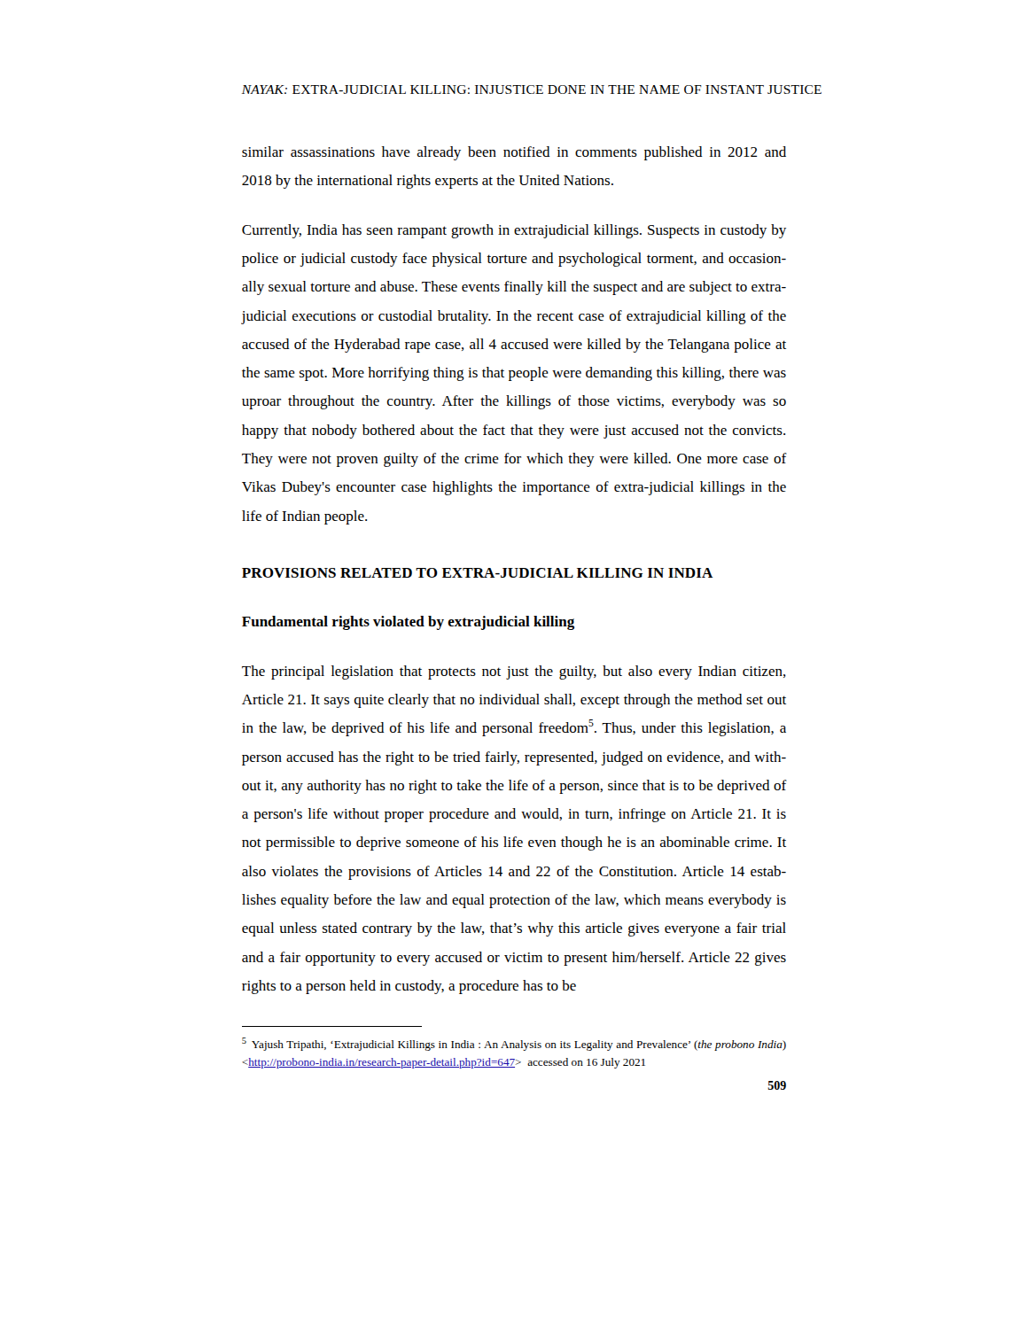NAYAK: EXTRA-JUDICIAL KILLING: INJUSTICE DONE IN THE NAME OF INSTANT JUSTICE
similar assassinations have already been notified in comments published in 2012 and 2018 by the international rights experts at the United Nations.
Currently, India has seen rampant growth in extrajudicial killings. Suspects in custody by police or judicial custody face physical torture and psychological torment, and occasionally sexual torture and abuse. These events finally kill the suspect and are subject to extrajudicial executions or custodial brutality. In the recent case of extrajudicial killing of the accused of the Hyderabad rape case, all 4 accused were killed by the Telangana police at the same spot. More horrifying thing is that people were demanding this killing, there was uproar throughout the country. After the killings of those victims, everybody was so happy that nobody bothered about the fact that they were just accused not the convicts. They were not proven guilty of the crime for which they were killed. One more case of Vikas Dubey's encounter case highlights the importance of extra-judicial killings in the life of Indian people.
PROVISIONS RELATED TO EXTRA-JUDICIAL KILLING IN INDIA
Fundamental rights violated by extrajudicial killing
The principal legislation that protects not just the guilty, but also every Indian citizen, Article 21. It says quite clearly that no individual shall, except through the method set out in the law, be deprived of his life and personal freedom5. Thus, under this legislation, a person accused has the right to be tried fairly, represented, judged on evidence, and without it, any authority has no right to take the life of a person, since that is to be deprived of a person's life without proper procedure and would, in turn, infringe on Article 21. It is not permissible to deprive someone of his life even though he is an abominable crime. It also violates the provisions of Articles 14 and 22 of the Constitution. Article 14 establishes equality before the law and equal protection of the law, which means everybody is equal unless stated contrary by the law, that’s why this article gives everyone a fair trial and a fair opportunity to every accused or victim to present him/herself. Article 22 gives rights to a person held in custody, a procedure has to be
5 Yajush Tripathi, ‘Extrajudicial Killings in India : An Analysis on its Legality and Prevalence’ (the probono India) <http://probono-india.in/research-paper-detail.php?id=647> accessed on 16 July 2021
509